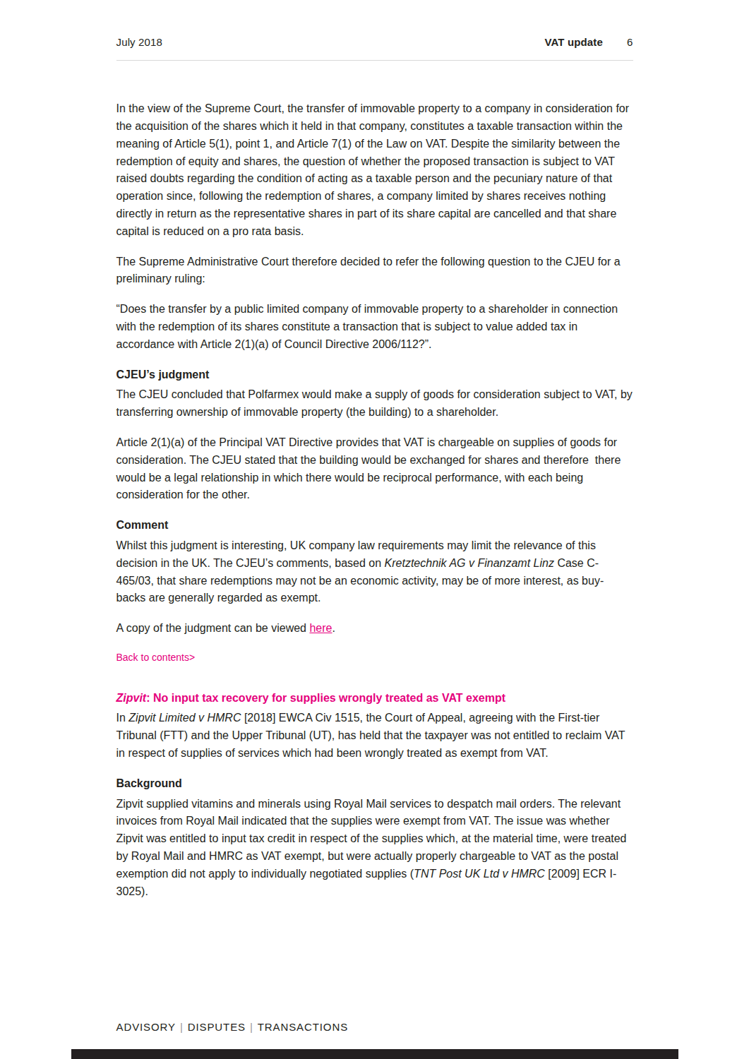July 2018
VAT update 6
In the view of the Supreme Court, the transfer of immovable property to a company in consideration for the acquisition of the shares which it held in that company, constitutes a taxable transaction within the meaning of Article 5(1), point 1, and Article 7(1) of the Law on VAT. Despite the similarity between the redemption of equity and shares, the question of whether the proposed transaction is subject to VAT raised doubts regarding the condition of acting as a taxable person and the pecuniary nature of that operation since, following the redemption of shares, a company limited by shares receives nothing directly in return as the representative shares in part of its share capital are cancelled and that share capital is reduced on a pro rata basis.
The Supreme Administrative Court therefore decided to refer the following question to the CJEU for a preliminary ruling:
“Does the transfer by a public limited company of immovable property to a shareholder in connection with the redemption of its shares constitute a transaction that is subject to value added tax in accordance with Article 2(1)(a) of Council Directive 2006/112?”.
CJEU’s judgment
The CJEU concluded that Polfarmex would make a supply of goods for consideration subject to VAT, by transferring ownership of immovable property (the building) to a shareholder.
Article 2(1)(a) of the Principal VAT Directive provides that VAT is chargeable on supplies of goods for consideration. The CJEU stated that the building would be exchanged for shares and therefore there would be a legal relationship in which there would be reciprocal performance, with each being consideration for the other.
Comment
Whilst this judgment is interesting, UK company law requirements may limit the relevance of this decision in the UK. The CJEU’s comments, based on Kretztechnik AG v Finanzamt Linz Case C-465/03, that share redemptions may not be an economic activity, may be of more interest, as buy-backs are generally regarded as exempt.
A copy of the judgment can be viewed here.
Back to contents>
Zipvit: No input tax recovery for supplies wrongly treated as VAT exempt
In Zipvit Limited v HMRC [2018] EWCA Civ 1515, the Court of Appeal, agreeing with the First-tier Tribunal (FTT) and the Upper Tribunal (UT), has held that the taxpayer was not entitled to reclaim VAT in respect of supplies of services which had been wrongly treated as exempt from VAT.
Background
Zipvit supplied vitamins and minerals using Royal Mail services to despatch mail orders. The relevant invoices from Royal Mail indicated that the supplies were exempt from VAT. The issue was whether Zipvit was entitled to input tax credit in respect of the supplies which, at the material time, were treated by Royal Mail and HMRC as VAT exempt, but were actually properly chargeable to VAT as the postal exemption did not apply to individually negotiated supplies (TNT Post UK Ltd v HMRC [2009] ECR I-3025).
ADVISORY|DISPUTES|TRANSACTIONS